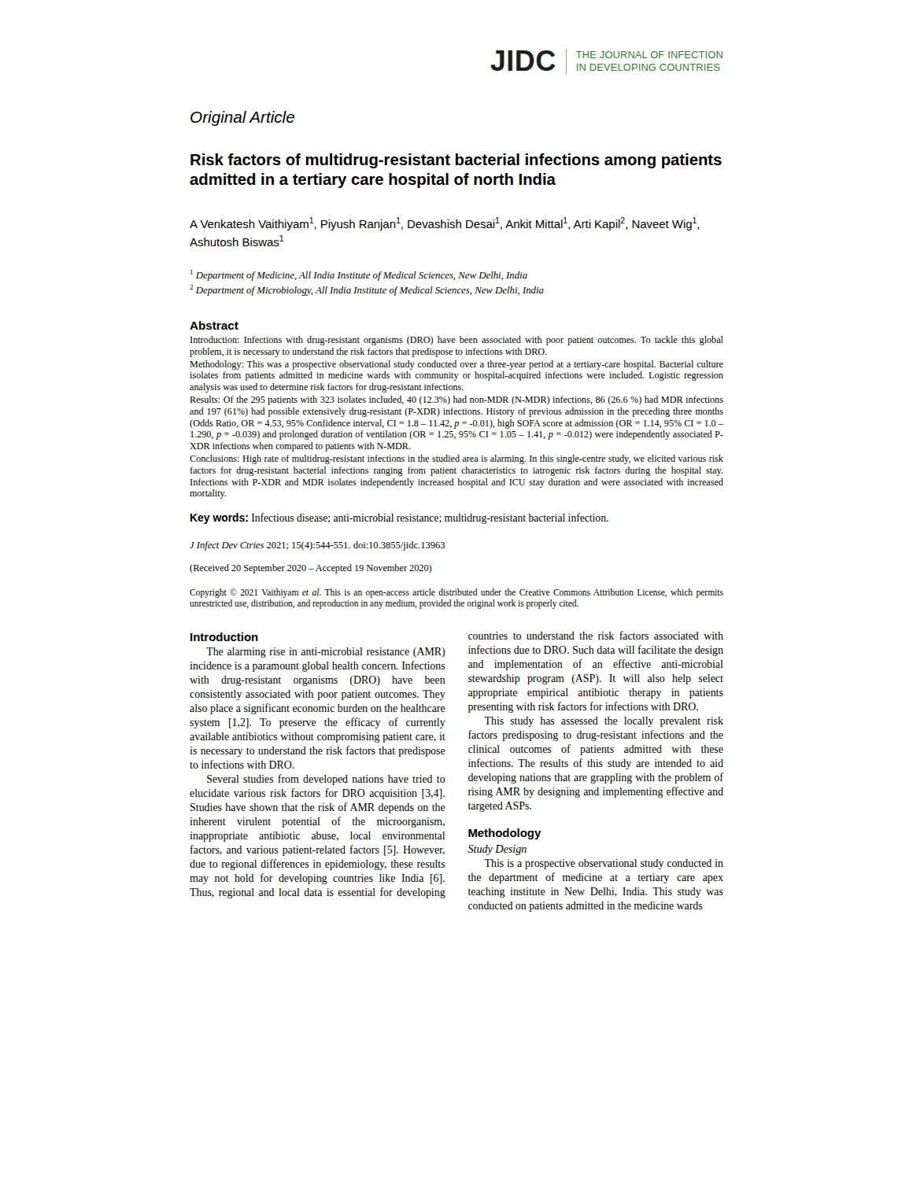JIDC
The Journal of Infection in Developing Countries
Original Article
Risk factors of multidrug-resistant bacterial infections among patients admitted in a tertiary care hospital of north India
A Venkatesh Vaithiyam1, Piyush Ranjan1, Devashish Desai1, Ankit Mittal1, Arti Kapil2, Naveet Wig1, Ashutosh Biswas1
1 Department of Medicine, All India Institute of Medical Sciences, New Delhi, India
2 Department of Microbiology, All India Institute of Medical Sciences, New Delhi, India
Abstract
Introduction: Infections with drug-resistant organisms (DRO) have been associated with poor patient outcomes. To tackle this global problem, it is necessary to understand the risk factors that predispose to infections with DRO.
Methodology: This was a prospective observational study conducted over a three-year period at a tertiary-care hospital. Bacterial culture isolates from patients admitted in medicine wards with community or hospital-acquired infections were included. Logistic regression analysis was used to determine risk factors for drug-resistant infections.
Results: Of the 295 patients with 323 isolates included, 40 (12.3%) had non-MDR (N-MDR) infections, 86 (26.6 %) had MDR infections and 197 (61%) had possible extensively drug-resistant (P-XDR) infections. History of previous admission in the preceding three months (Odds Ratio, OR = 4.53, 95% Confidence interval, CI = 1.8 – 11.42, p = -0.01), high SOFA score at admission (OR = 1.14, 95% CI = 1.0 – 1.290, p = -0.039) and prolonged duration of ventilation (OR = 1.25, 95% CI = 1.05 – 1.41, p = -0.012) were independently associated P-XDR infections when compared to patients with N-MDR.
Conclusions: High rate of multidrug-resistant infections in the studied area is alarming. In this single-centre study, we elicited various risk factors for drug-resistant bacterial infections ranging from patient characteristics to iatrogenic risk factors during the hospital stay. Infections with P-XDR and MDR isolates independently increased hospital and ICU stay duration and were associated with increased mortality.
Key words: Infectious disease; anti-microbial resistance; multidrug-resistant bacterial infection.
J Infect Dev Ctries 2021; 15(4):544-551. doi:10.3855/jidc.13963
(Received 20 September 2020 – Accepted 19 November 2020)
Copyright © 2021 Vaithiyam et al. This is an open-access article distributed under the Creative Commons Attribution License, which permits unrestricted use, distribution, and reproduction in any medium, provided the original work is properly cited.
Introduction
The alarming rise in anti-microbial resistance (AMR) incidence is a paramount global health concern. Infections with drug-resistant organisms (DRO) have been consistently associated with poor patient outcomes. They also place a significant economic burden on the healthcare system [1,2]. To preserve the efficacy of currently available antibiotics without compromising patient care, it is necessary to understand the risk factors that predispose to infections with DRO.
Several studies from developed nations have tried to elucidate various risk factors for DRO acquisition [3,4]. Studies have shown that the risk of AMR depends on the inherent virulent potential of the microorganism, inappropriate antibiotic abuse, local environmental factors, and various patient-related factors [5]. However, due to regional differences in epidemiology, these results may not hold for developing countries like India [6]. Thus, regional and local data is essential for developing countries to understand the risk factors associated with infections due to DRO. Such data will facilitate the design and implementation of an effective anti-microbial stewardship program (ASP). It will also help select appropriate empirical antibiotic therapy in patients presenting with risk factors for infections with DRO.
This study has assessed the locally prevalent risk factors predisposing to drug-resistant infections and the clinical outcomes of patients admitted with these infections. The results of this study are intended to aid developing nations that are grappling with the problem of rising AMR by designing and implementing effective and targeted ASPs.
Methodology
Study Design
This is a prospective observational study conducted in the department of medicine at a tertiary care apex teaching institute in New Delhi, India. This study was conducted on patients admitted in the medicine wards